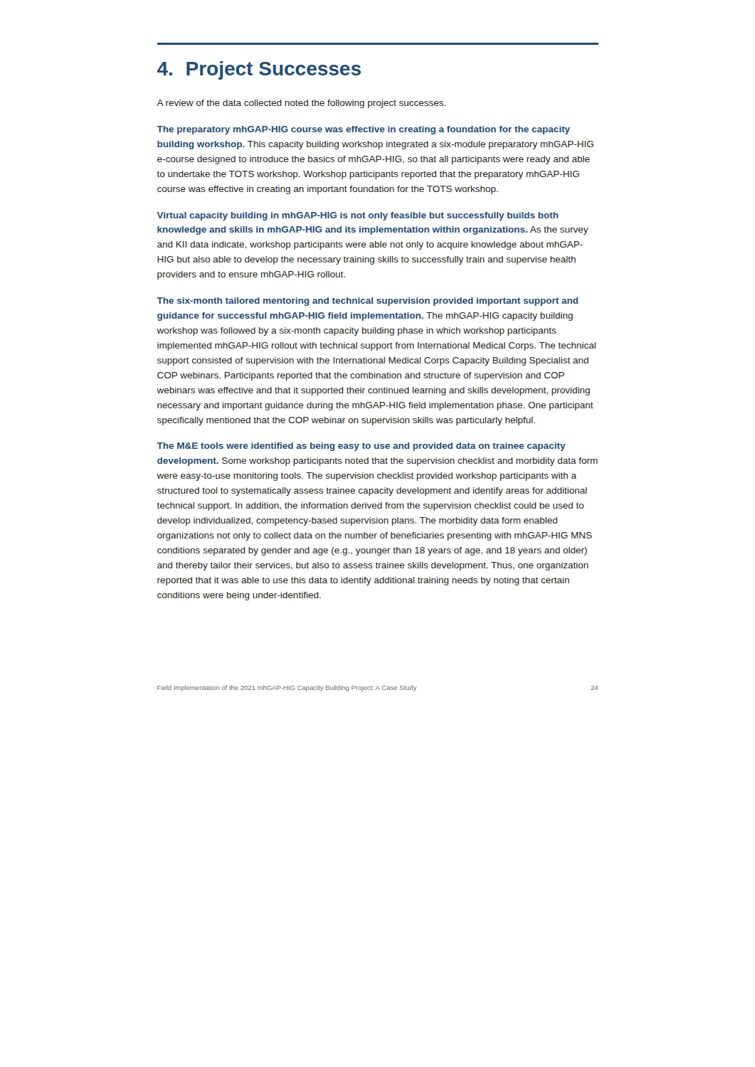4. Project Successes
A review of the data collected noted the following project successes.
The preparatory mhGAP-HIG course was effective in creating a foundation for the capacity building workshop. This capacity building workshop integrated a six-module preparatory mhGAP-HIG e-course designed to introduce the basics of mhGAP-HIG, so that all participants were ready and able to undertake the TOTS workshop. Workshop participants reported that the preparatory mhGAP-HIG course was effective in creating an important foundation for the TOTS workshop.
Virtual capacity building in mhGAP-HIG is not only feasible but successfully builds both knowledge and skills in mhGAP-HIG and its implementation within organizations. As the survey and KII data indicate, workshop participants were able not only to acquire knowledge about mhGAP-HIG but also able to develop the necessary training skills to successfully train and supervise health providers and to ensure mhGAP-HIG rollout.
The six-month tailored mentoring and technical supervision provided important support and guidance for successful mhGAP-HIG field implementation. The mhGAP-HIG capacity building workshop was followed by a six-month capacity building phase in which workshop participants implemented mhGAP-HIG rollout with technical support from International Medical Corps. The technical support consisted of supervision with the International Medical Corps Capacity Building Specialist and COP webinars. Participants reported that the combination and structure of supervision and COP webinars was effective and that it supported their continued learning and skills development, providing necessary and important guidance during the mhGAP-HIG field implementation phase. One participant specifically mentioned that the COP webinar on supervision skills was particularly helpful.
The M&E tools were identified as being easy to use and provided data on trainee capacity development. Some workshop participants noted that the supervision checklist and morbidity data form were easy-to-use monitoring tools. The supervision checklist provided workshop participants with a structured tool to systematically assess trainee capacity development and identify areas for additional technical support. In addition, the information derived from the supervision checklist could be used to develop individualized, competency-based supervision plans. The morbidity data form enabled organizations not only to collect data on the number of beneficiaries presenting with mhGAP-HIG MNS conditions separated by gender and age (e.g., younger than 18 years of age, and 18 years and older) and thereby tailor their services, but also to assess trainee skills development. Thus, one organization reported that it was able to use this data to identify additional training needs by noting that certain conditions were being under-identified.
Field Implementation of the 2021 mhGAP-HIG Capacity Building Project: A Case Study 24